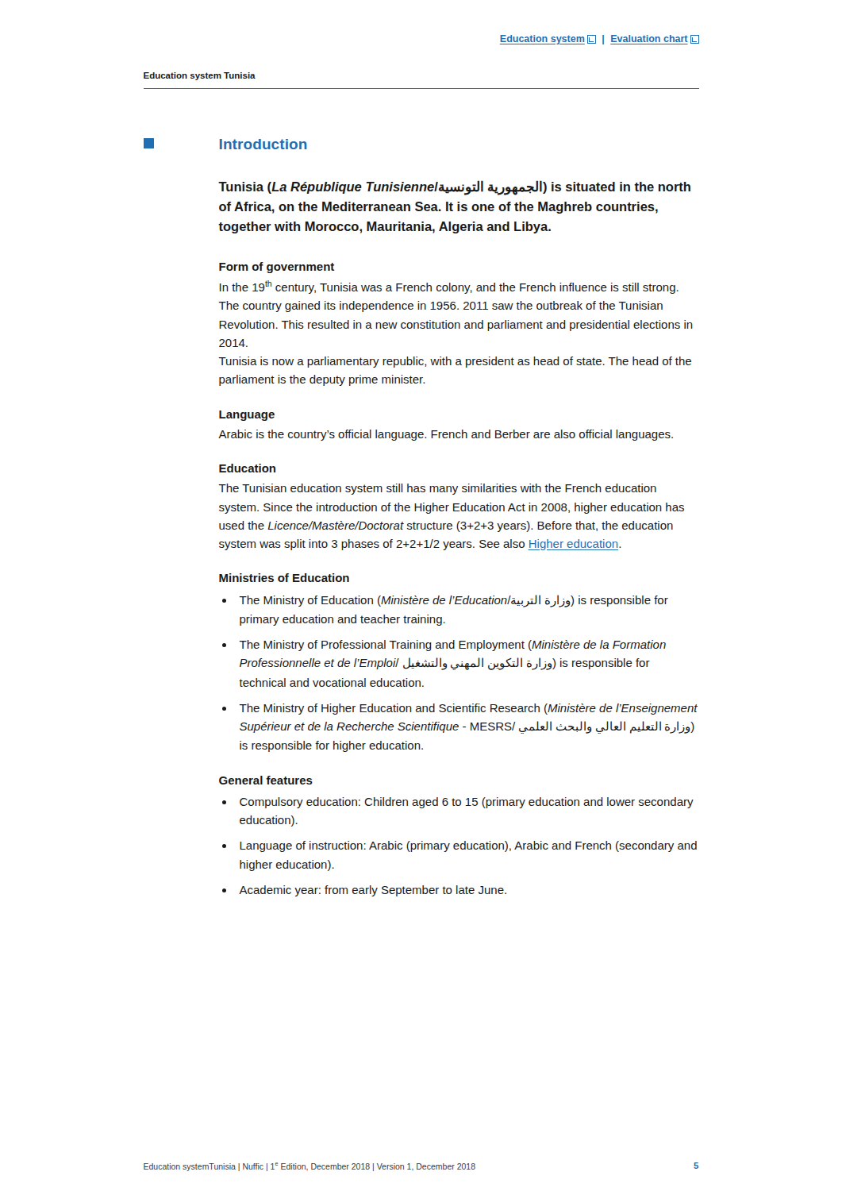Education system | Evaluation chart
Education system Tunisia
Introduction
Tunisia (La République Tunisienne/الجمهورية التونسية) is situated in the north of Africa, on the Mediterranean Sea. It is one of the Maghreb countries, together with Morocco, Mauritania, Algeria and Libya.
Form of government
In the 19th century, Tunisia was a French colony, and the French influence is still strong. The country gained its independence in 1956. 2011 saw the outbreak of the Tunisian Revolution. This resulted in a new constitution and parliament and presidential elections in 2014.
Tunisia is now a parliamentary republic, with a president as head of state. The head of the parliament is the deputy prime minister.
Language
Arabic is the country’s official language. French and Berber are also official languages.
Education
The Tunisian education system still has many similarities with the French education system. Since the introduction of the Higher Education Act in 2008, higher education has used the Licence/Mastère/Doctorat structure (3+2+3 years). Before that, the education system was split into 3 phases of 2+2+1/2 years. See also Higher education.
Ministries of Education
The Ministry of Education (Ministère de l’Education/وزارة التربية) is responsible for primary education and teacher training.
The Ministry of Professional Training and Employment (Ministère de la Formation Professionnelle et de l’Emploi/ وزارة التكوين المهني والتشغيل) is responsible for technical and vocational education.
The Ministry of Higher Education and Scientific Research (Ministère de l’Enseignement Supérieur et de la Recherche Scientifique - MESRS/ وزارة التعليم العالي والبحث العلمي) is responsible for higher education.
General features
Compulsory education: Children aged 6 to 15 (primary education and lower secondary education).
Language of instruction: Arabic (primary education), Arabic and French (secondary and higher education).
Academic year: from early September to late June.
Education systemTunisia | Nuffic | 1e Edition, December 2018 | Version 1, December 2018 5